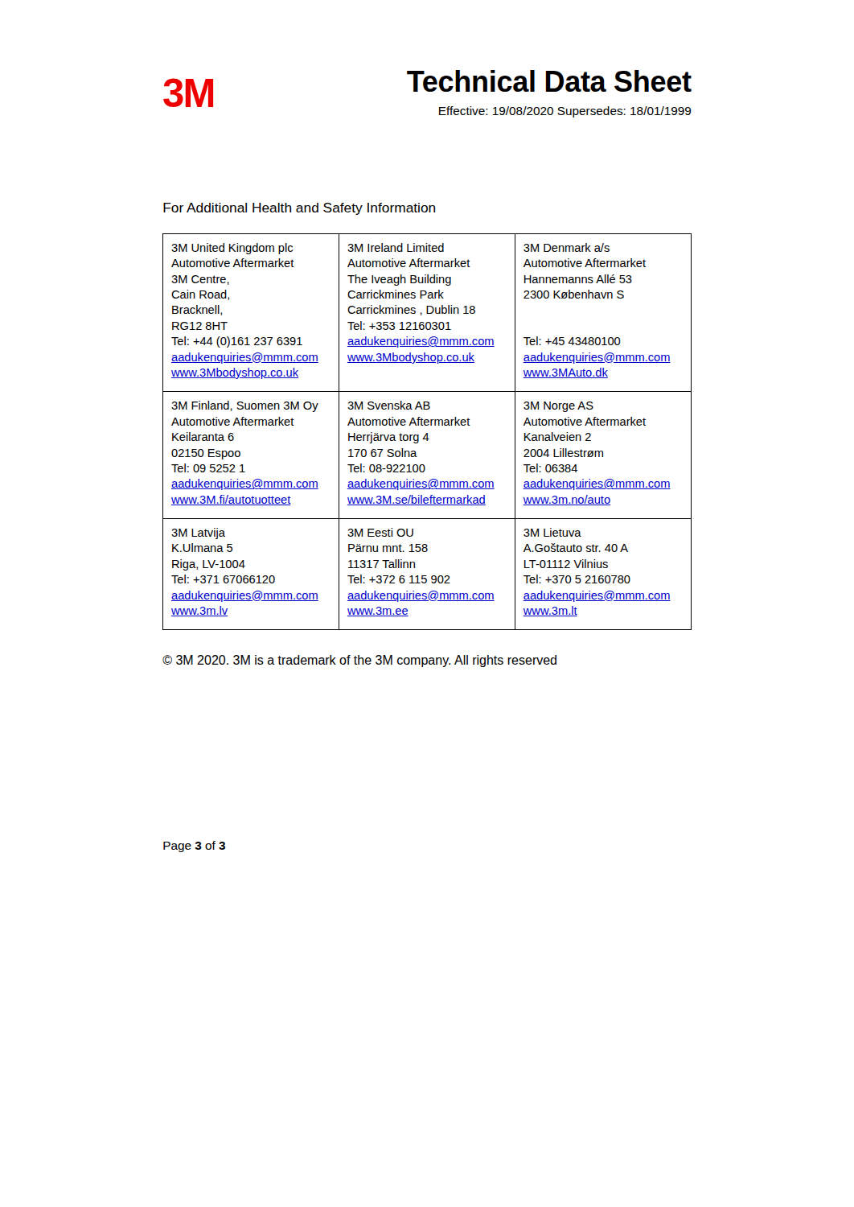3M
Technical Data Sheet
Effective: 19/08/2020 Supersedes: 18/01/1999
For Additional Health and Safety Information
| 3M United Kingdom plc Automotive Aftermarket 3M Centre, Cain Road, Bracknell, RG12 8HT Tel: +44 (0)161 237 6391 aadukenquiries@mmm.com www.3Mbodyshop.co.uk | 3M Ireland Limited Automotive Aftermarket The Iveagh Building Carrickmines Park Carrickmines , Dublin 18 Tel: +353 12160301 aadukenquiries@mmm.com www.3Mbodyshop.co.uk | 3M Denmark a/s Automotive Aftermarket Hannemanns Allé 53 2300 København S Tel: +45 43480100 aadukenquiries@mmm.com www.3MAuto.dk |
| 3M Finland, Suomen 3M Oy Automotive Aftermarket Keilaranta 6 02150 Espoo Tel: 09 5252 1 aadukenquiries@mmm.com www.3M.fi/autotuotteet | 3M Svenska AB Automotive Aftermarket Herrjärva torg 4 170 67 Solna Tel: 08-922100 aadukenquiries@mmm.com www.3M.se/bileftermarkad | 3M Norge AS Automotive Aftermarket Kanalveien 2 2004 Lillestrøm Tel: 06384 aadukenquiries@mmm.com www.3m.no/auto |
| 3M Latvija K.Ulmana 5 Riga, LV-1004 Tel: +371 67066120 aadukenquiries@mmm.com www.3m.lv | 3M Eesti OU Pärnu mnt. 158 11317 Tallinn Tel: +372 6 115 902 aadukenquiries@mmm.com www.3m.ee | 3M Lietuva A.Goštauto str. 40 A LT-01112 Vilnius Tel: +370 5 2160780 aadukenquiries@mmm.com www.3m.lt |
© 3M 2020. 3M is a trademark of the 3M company. All rights reserved
Page 3 of 3